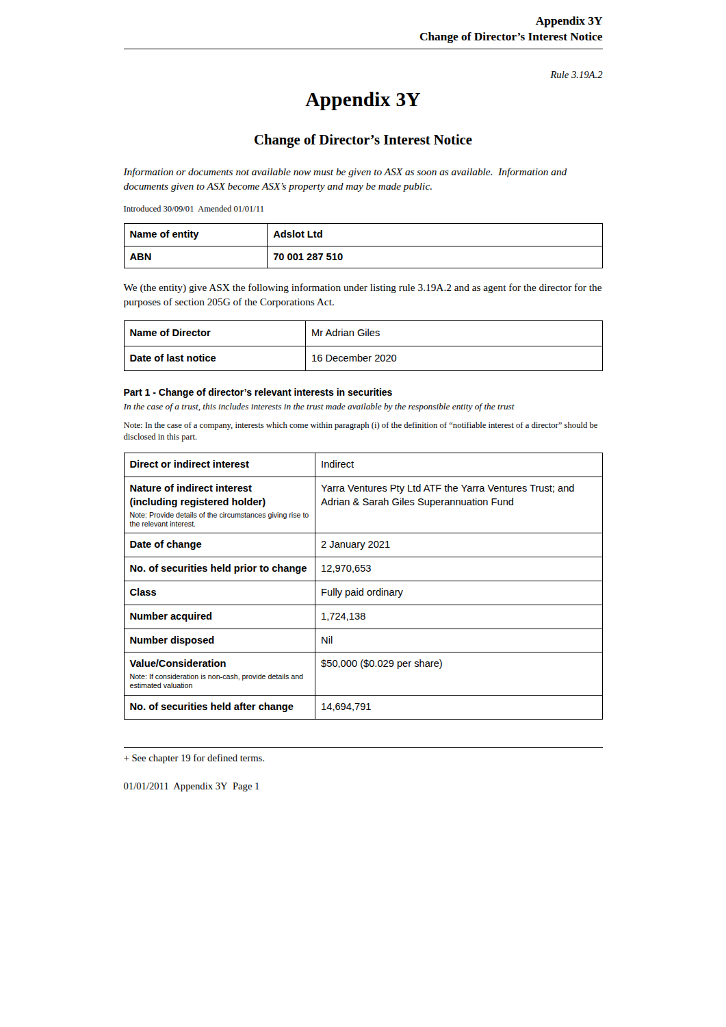Appendix 3Y
Change of Director’s Interest Notice
Rule 3.19A.2
Appendix 3Y
Change of Director’s Interest Notice
Information or documents not available now must be given to ASX as soon as available. Information and documents given to ASX become ASX’s property and may be made public.
Introduced 30/09/01 Amended 01/01/11
| Name of entity | Adslot Ltd |
| ABN | 70 001 287 510 |
We (the entity) give ASX the following information under listing rule 3.19A.2 and as agent for the director for the purposes of section 205G of the Corporations Act.
| Name of Director | Mr Adrian Giles |
| Date of last notice | 16 December 2020 |
Part 1 - Change of director’s relevant interests in securities
In the case of a trust, this includes interests in the trust made available by the responsible entity of the trust
Note: In the case of a company, interests which come within paragraph (i) of the definition of “notifiable interest of a director” should be disclosed in this part.
| Direct or indirect interest | Indirect |
| Nature of indirect interest (including registered holder) Note: Provide details of the circumstances giving rise to the relevant interest. | Yarra Ventures Pty Ltd ATF the Yarra Ventures Trust; and Adrian & Sarah Giles Superannuation Fund |
| Date of change | 2 January 2021 |
| No. of securities held prior to change | 12,970,653 |
| Class | Fully paid ordinary |
| Number acquired | 1,724,138 |
| Number disposed | Nil |
| Value/Consideration Note: If consideration is non-cash, provide details and estimated valuation | $50,000 ($0.029 per share) |
| No. of securities held after change | 14,694,791 |
+ See chapter 19 for defined terms.
01/01/2011 Appendix 3Y Page 1